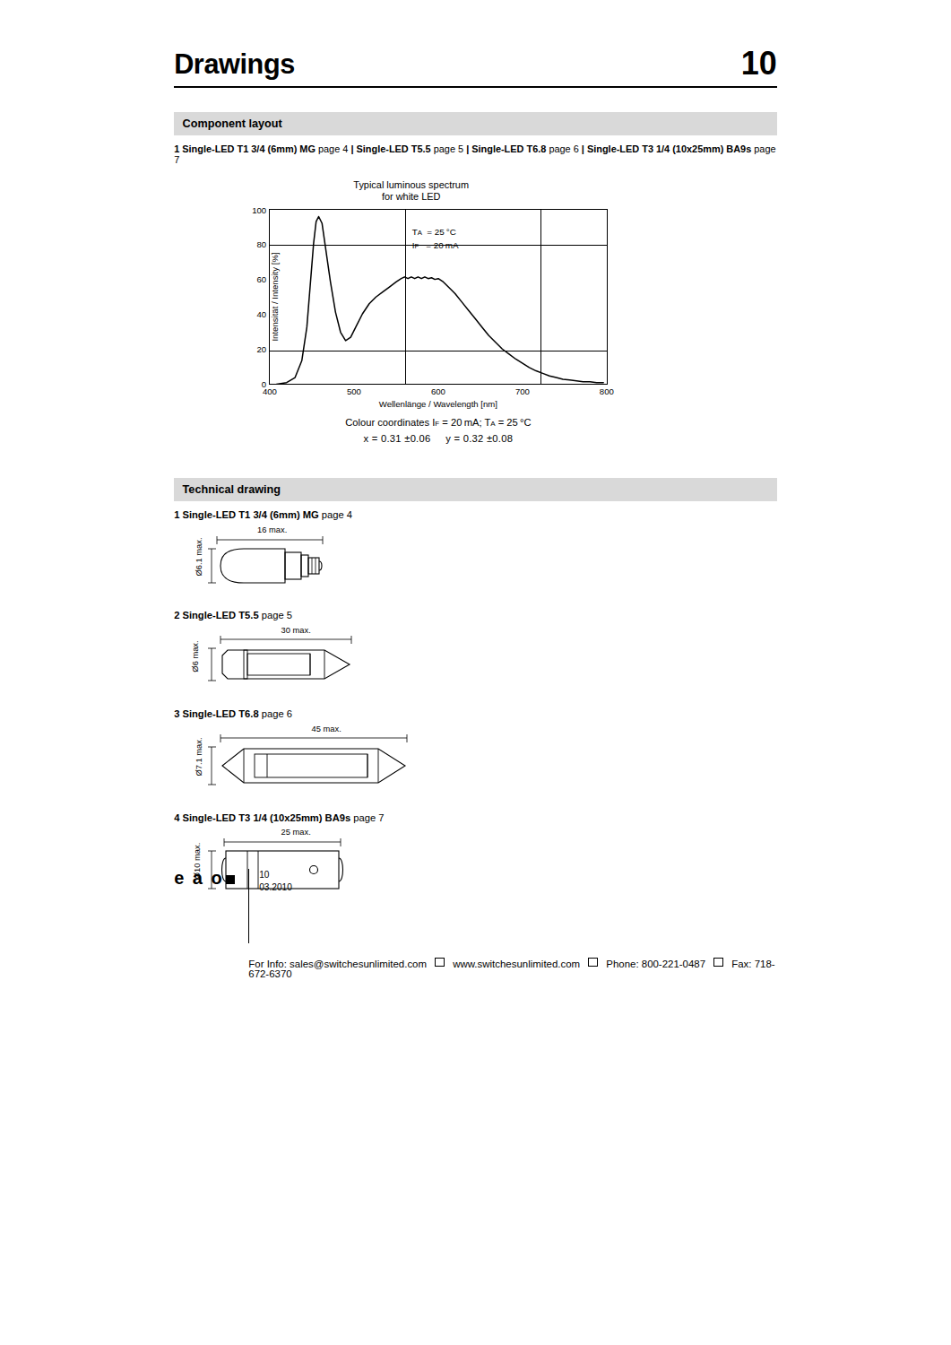Drawings
10
Component layout
1 Single-LED T1 3/4 (6mm) MG page 4 | Single-LED T5.5 page 5 | Single-LED T6.8 page 6 | Single-LED T3 1/4 (10x25mm) BA9s page 7
Typical luminous spectrum
for white LED
Intensität / Intensity [%]
100
80
60
40
20
0
400
500
600
700
800
Wellenlänge / Wavelength [nm]
TA = 25 °C
IF = 20 mA
Colour coordinates IF = 20 mA; TA = 25 °C
x = 0.31 ±0.06 y = 0.32 ±0.08
Technical drawing
1 Single-LED T1 3/4 (6mm) MG page 4
16 max.
Ø6.1 max.
2 Single-LED T5.5 page 5
30 max.
Ø6 max.
3 Single-LED T6.8 page 6
45 max.
Ø7.1 max.
4 Single-LED T3 1/4 (10x25mm) BA9s page 7
25 max.
Ø10 max.
e a o
10
03.2010
For Info: sales@switchesunlimited.com www.switchesunlimited.com Phone: 800-221-0487 Fax: 718-672-6370